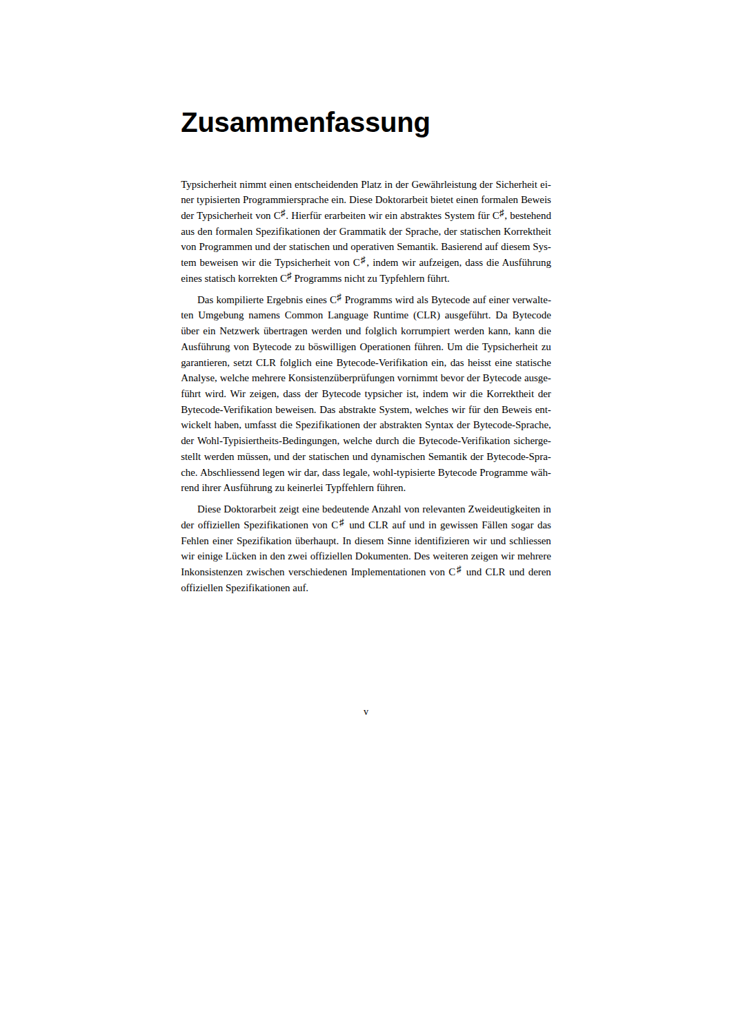Zusammenfassung
Typsicherheit nimmt einen entscheidenden Platz in der Gewährleistung der Sicherheit einer typisierten Programmiersprache ein. Diese Doktorarbeit bietet einen formalen Beweis der Typsicherheit von C♯. Hierfür erarbeiten wir ein abstraktes System für C♯, bestehend aus den formalen Spezifikationen der Grammatik der Sprache, der statischen Korrektheit von Programmen und der statischen und operativen Semantik. Basierend auf diesem System beweisen wir die Typsicherheit von C♯, indem wir aufzeigen, dass die Ausführung eines statisch korrekten C♯ Programms nicht zu Typfehlern führt.
Das kompilierte Ergebnis eines C♯ Programms wird als Bytecode auf einer verwalteten Umgebung namens Common Language Runtime (CLR) ausgeführt. Da Bytecode über ein Netzwerk übertragen werden und folglich korrumpiert werden kann, kann die Ausführung von Bytecode zu böswilligen Operationen führen. Um die Typsicherheit zu garantieren, setzt CLR folglich eine Bytecode-Verifikation ein, das heisst eine statische Analyse, welche mehrere Konsistenzüberprüfungen vornimmt bevor der Bytecode ausgeführt wird. Wir zeigen, dass der Bytecode typsicher ist, indem wir die Korrektheit der Bytecode-Verifikation beweisen. Das abstrakte System, welches wir für den Beweis entwickelt haben, umfasst die Spezifikationen der abstrakten Syntax der Bytecode-Sprache, der Wohl-Typisiertheits-Bedingungen, welche durch die Bytecode-Verifikation sichergestellt werden müssen, und der statischen und dynamischen Semantik der Bytecode-Sprache. Abschliessend legen wir dar, dass legale, wohl-typisierte Bytecode Programme während ihrer Ausführung zu keinerlei Typffehlern führen.
Diese Doktorarbeit zeigt eine bedeutende Anzahl von relevanten Zweideutigkeiten in der offiziellen Spezifikationen von C♯ und CLR auf und in gewissen Fällen sogar das Fehlen einer Spezifikation überhaupt. In diesem Sinne identifizieren wir und schliessen wir einige Lücken in den zwei offiziellen Dokumenten. Des weiteren zeigen wir mehrere Inkonsistenzen zwischen verschiedenen Implementationen von C♯ und CLR und deren offiziellen Spezifikationen auf.
v